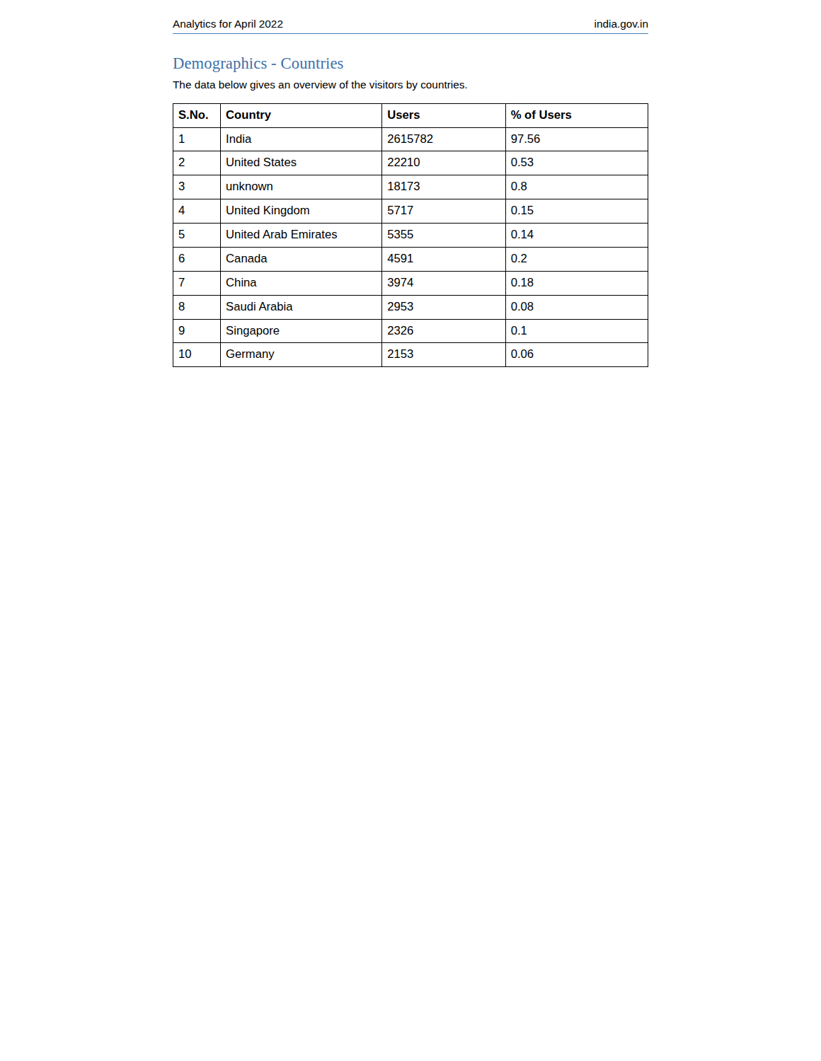Analytics for April 2022
india.gov.in
Demographics - Countries
The data below gives an overview of the visitors by countries.
| S.No. | Country | Users | % of Users |
| --- | --- | --- | --- |
| 1 | India | 2615782 | 97.56 |
| 2 | United States | 22210 | 0.53 |
| 3 | unknown | 18173 | 0.8 |
| 4 | United Kingdom | 5717 | 0.15 |
| 5 | United Arab Emirates | 5355 | 0.14 |
| 6 | Canada | 4591 | 0.2 |
| 7 | China | 3974 | 0.18 |
| 8 | Saudi Arabia | 2953 | 0.08 |
| 9 | Singapore | 2326 | 0.1 |
| 10 | Germany | 2153 | 0.06 |